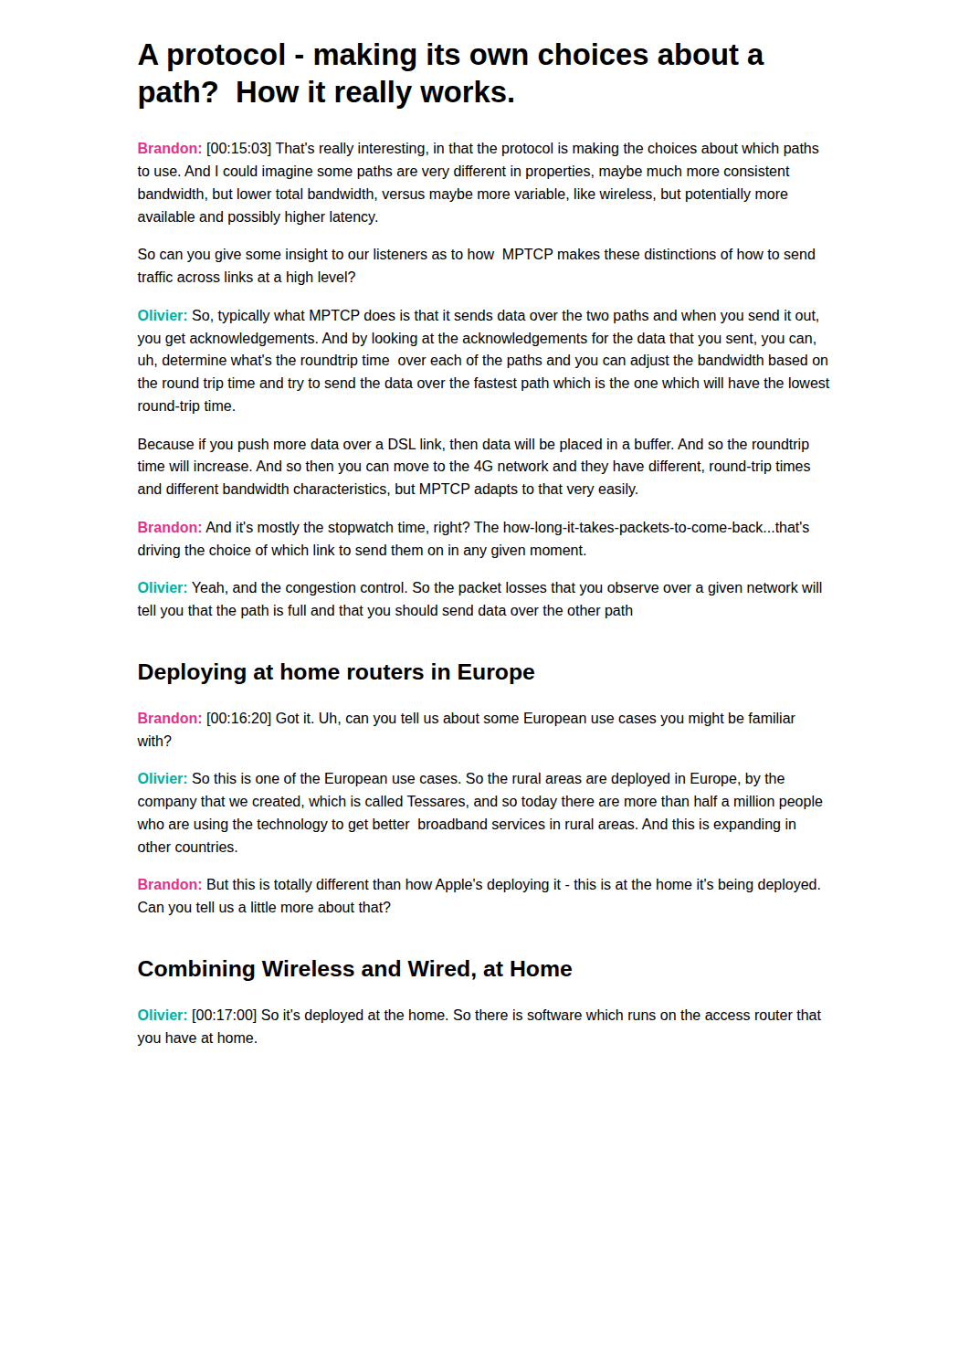A protocol - making its own choices about a path? How it really works.
Brandon: [00:15:03] That's really interesting, in that the protocol is making the choices about which paths to use. And I could imagine some paths are very different in properties, maybe much more consistent bandwidth, but lower total bandwidth, versus maybe more variable, like wireless, but potentially more available and possibly higher latency.
So can you give some insight to our listeners as to how MPTCP makes these distinctions of how to send traffic across links at a high level?
Olivier: So, typically what MPTCP does is that it sends data over the two paths and when you send it out, you get acknowledgements. And by looking at the acknowledgements for the data that you sent, you can, uh, determine what's the roundtrip time over each of the paths and you can adjust the bandwidth based on the round trip time and try to send the data over the fastest path which is the one which will have the lowest round-trip time.
Because if you push more data over a DSL link, then data will be placed in a buffer. And so the roundtrip time will increase. And so then you can move to the 4G network and they have different, round-trip times and different bandwidth characteristics, but MPTCP adapts to that very easily.
Brandon: And it's mostly the stopwatch time, right? The how-long-it-takes-packets-to-come-back...that's driving the choice of which link to send them on in any given moment.
Olivier: Yeah, and the congestion control. So the packet losses that you observe over a given network will tell you that the path is full and that you should send data over the other path
Deploying at home routers in Europe
Brandon: [00:16:20] Got it. Uh, can you tell us about some European use cases you might be familiar with?
Olivier: So this is one of the European use cases. So the rural areas are deployed in Europe, by the company that we created, which is called Tessares, and so today there are more than half a million people who are using the technology to get better broadband services in rural areas. And this is expanding in other countries.
Brandon: But this is totally different than how Apple's deploying it - this is at the home it's being deployed. Can you tell us a little more about that?
Combining Wireless and Wired, at Home
Olivier: [00:17:00] So it's deployed at the home. So there is software which runs on the access router that you have at home.